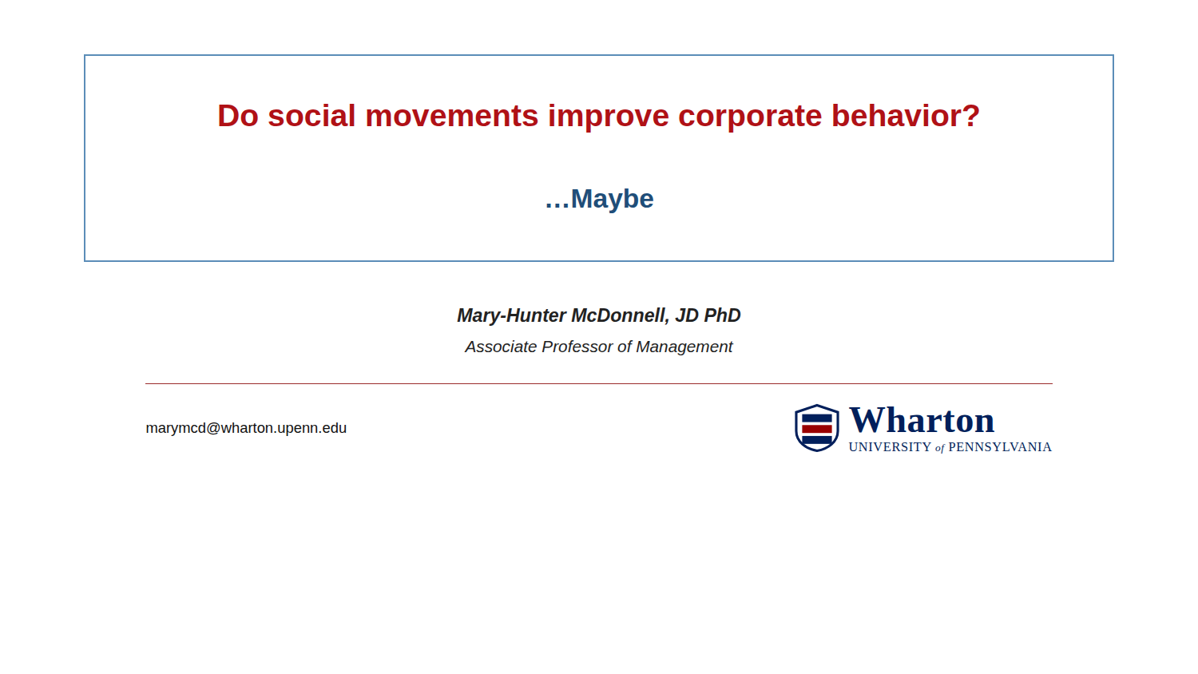Do social movements improve corporate behavior?
…Maybe
Mary-Hunter McDonnell, JD PhD
Associate Professor of Management
marymcd@wharton.upenn.edu
Wharton UNIVERSITY of PENNSYLVANIA